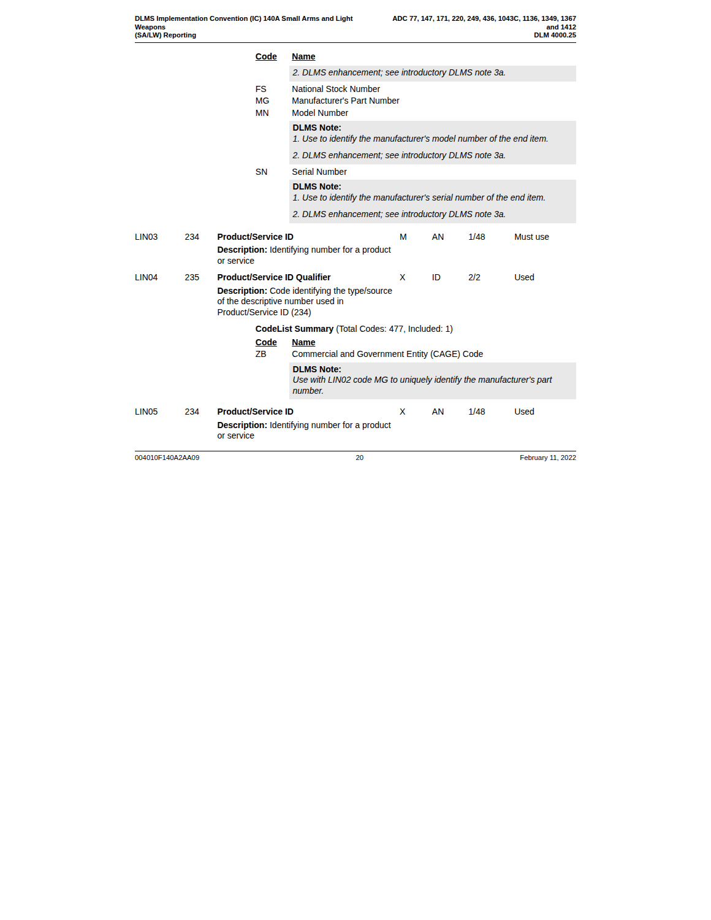DLMS Implementation Convention (IC) 140A Small Arms and Light Weapons
(SA/LW) Reporting
ADC 77, 147, 171, 220, 249, 436, 1043C, 1136, 1349, 1367 and 1412
DLM 4000.25
Code Name
2. DLMS enhancement; see introductory DLMS note 3a.
FS National Stock Number
MG Manufacturer's Part Number
MN Model Number
DLMS Note:
1. Use to identify the manufacturer's model number of the end item.
2. DLMS enhancement; see introductory DLMS note 3a.
SN Serial Number
DLMS Note:
1. Use to identify the manufacturer's serial number of the end item.
2. DLMS enhancement; see introductory DLMS note 3a.
LIN03
234
Product/Service ID
M
AN
1/48
Must use
Description: Identifying number for a product or service
LIN04
235
Product/Service ID Qualifier
X
ID
2/2
Used
Description: Code identifying the type/source of the descriptive number used in Product/Service ID (234)
CodeList Summary (Total Codes: 477, Included: 1)
Code Name
ZB Commercial and Government Entity (CAGE) Code
DLMS Note:
Use with LIN02 code MG to uniquely identify the manufacturer's part number.
LIN05
234
Product/Service ID
X
AN
1/48
Used
Description: Identifying number for a product or service
004010F140A2AA09
20
February 11, 2022